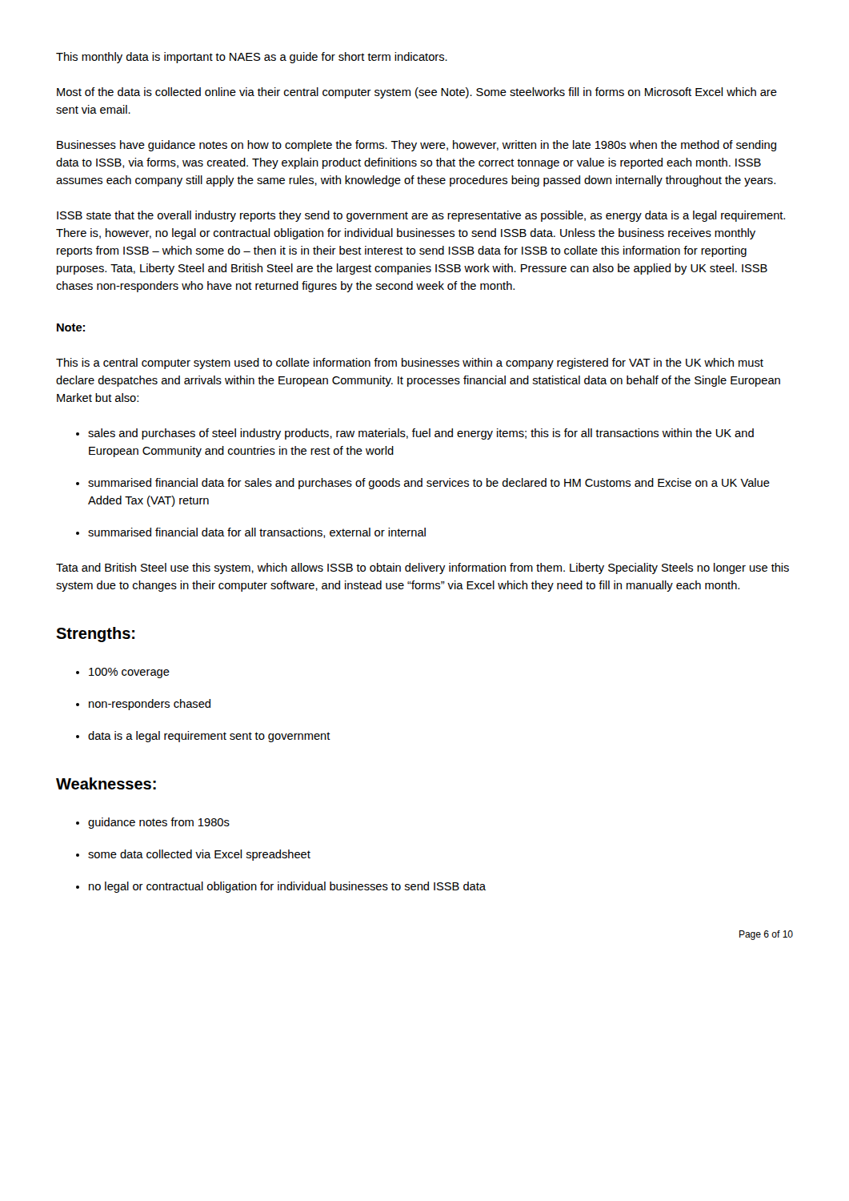This monthly data is important to NAES as a guide for short term indicators.
Most of the data is collected online via their central computer system (see Note). Some steelworks fill in forms on Microsoft Excel which are sent via email.
Businesses have guidance notes on how to complete the forms. They were, however, written in the late 1980s when the method of sending data to ISSB, via forms, was created. They explain product definitions so that the correct tonnage or value is reported each month. ISSB assumes each company still apply the same rules, with knowledge of these procedures being passed down internally throughout the years.
ISSB state that the overall industry reports they send to government are as representative as possible, as energy data is a legal requirement. There is, however, no legal or contractual obligation for individual businesses to send ISSB data. Unless the business receives monthly reports from ISSB – which some do – then it is in their best interest to send ISSB data for ISSB to collate this information for reporting purposes. Tata, Liberty Steel and British Steel are the largest companies ISSB work with. Pressure can also be applied by UK steel. ISSB chases non-responders who have not returned figures by the second week of the month.
Note:
This is a central computer system used to collate information from businesses within a company registered for VAT in the UK which must declare despatches and arrivals within the European Community. It processes financial and statistical data on behalf of the Single European Market but also:
sales and purchases of steel industry products, raw materials, fuel and energy items; this is for all transactions within the UK and European Community and countries in the rest of the world
summarised financial data for sales and purchases of goods and services to be declared to HM Customs and Excise on a UK Value Added Tax (VAT) return
summarised financial data for all transactions, external or internal
Tata and British Steel use this system, which allows ISSB to obtain delivery information from them. Liberty Speciality Steels no longer use this system due to changes in their computer software, and instead use “forms” via Excel which they need to fill in manually each month.
Strengths:
100% coverage
non-responders chased
data is a legal requirement sent to government
Weaknesses:
guidance notes from 1980s
some data collected via Excel spreadsheet
no legal or contractual obligation for individual businesses to send ISSB data
Page 6 of 10